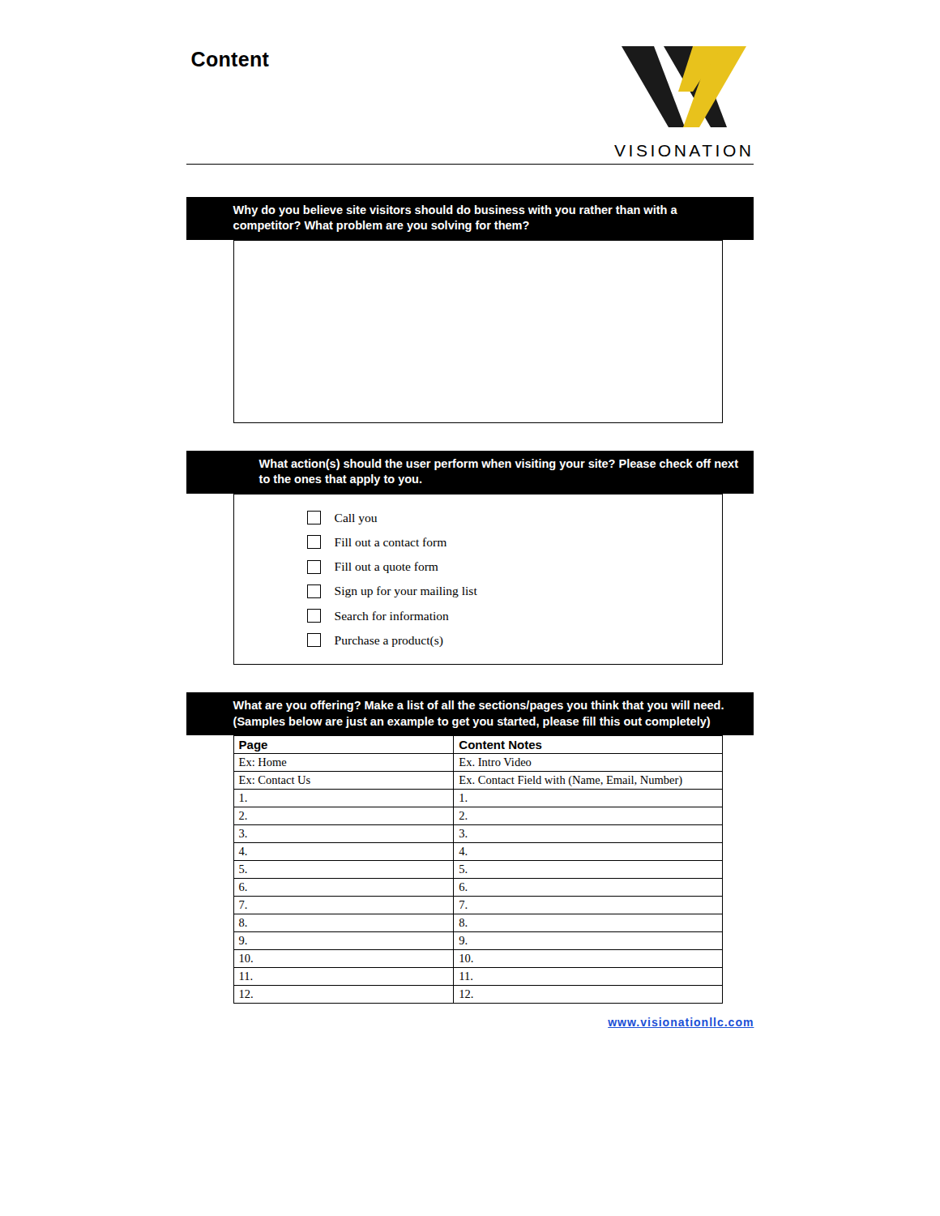Content
VISIONATION
Why do you believe site visitors should do business with you rather than with a competitor? What problem are you solving for them?
What action(s) should the user perform when visiting your site? Please check off next to the ones that apply to you.
Call you
Fill out a contact form
Fill out a quote form
Sign up for your mailing list
Search for information
Purchase a product(s)
What are you offering? Make a list of all the sections/pages you think that you will need. (Samples below are just an example to get you started, please fill this out completely)
| Page | Content Notes |
| --- | --- |
| Ex: Home | Ex. Intro Video |
| Ex: Contact Us | Ex. Contact Field with (Name, Email, Number) |
| 1. | 1. |
| 2. | 2. |
| 3. | 3. |
| 4. | 4. |
| 5. | 5. |
| 6. | 6. |
| 7. | 7. |
| 8. | 8. |
| 9. | 9. |
| 10. | 10. |
| 11. | 11. |
| 12. | 12. |
www.visionationllc.com